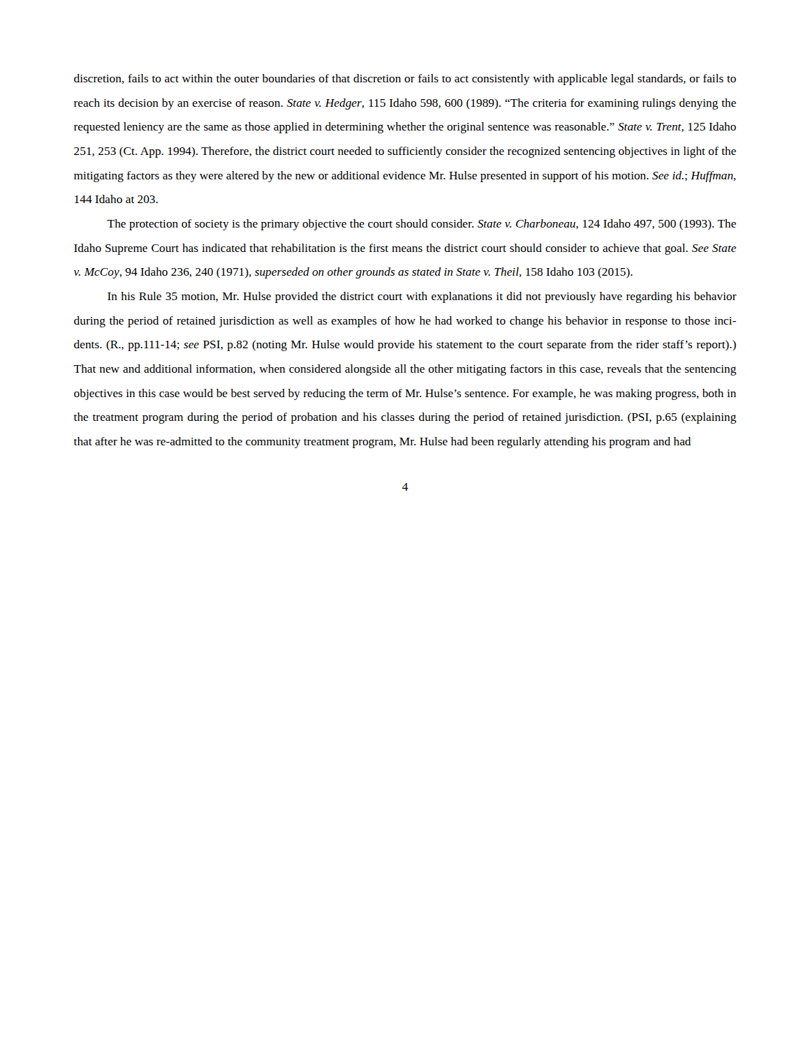discretion, fails to act within the outer boundaries of that discretion or fails to act consistently with applicable legal standards, or fails to reach its decision by an exercise of reason. State v. Hedger, 115 Idaho 598, 600 (1989). “The criteria for examining rulings denying the requested leniency are the same as those applied in determining whether the original sentence was reasonable.” State v. Trent, 125 Idaho 251, 253 (Ct. App. 1994). Therefore, the district court needed to sufficiently consider the recognized sentencing objectives in light of the mitigating factors as they were altered by the new or additional evidence Mr. Hulse presented in support of his motion. See id.; Huffman, 144 Idaho at 203.
The protection of society is the primary objective the court should consider. State v. Charboneau, 124 Idaho 497, 500 (1993). The Idaho Supreme Court has indicated that rehabilitation is the first means the district court should consider to achieve that goal. See State v. McCoy, 94 Idaho 236, 240 (1971), superseded on other grounds as stated in State v. Theil, 158 Idaho 103 (2015).
In his Rule 35 motion, Mr. Hulse provided the district court with explanations it did not previously have regarding his behavior during the period of retained jurisdiction as well as examples of how he had worked to change his behavior in response to those incidents. (R., pp.111-14; see PSI, p.82 (noting Mr. Hulse would provide his statement to the court separate from the rider staff’s report).) That new and additional information, when considered alongside all the other mitigating factors in this case, reveals that the sentencing objectives in this case would be best served by reducing the term of Mr. Hulse’s sentence. For example, he was making progress, both in the treatment program during the period of probation and his classes during the period of retained jurisdiction. (PSI, p.65 (explaining that after he was re-admitted to the community treatment program, Mr. Hulse had been regularly attending his program and had
4